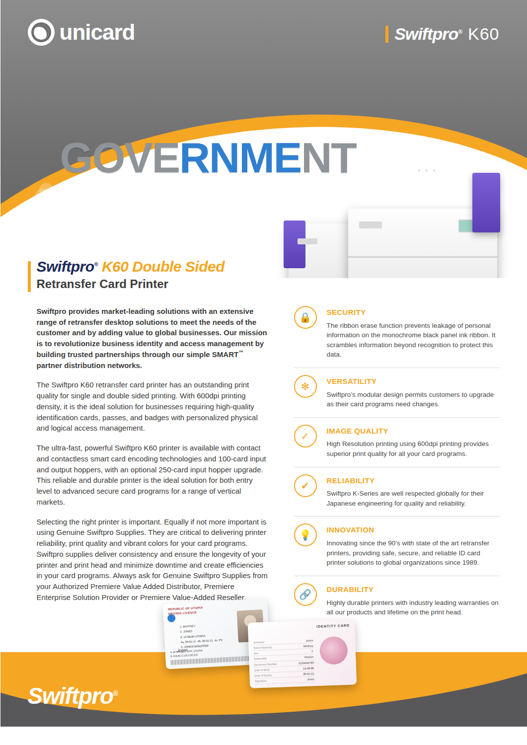unicard
Swiftpro® K60
GOVE RNME NT
• • •
Swiftpro
Swiftpro® K60 Double Sided
Retransfer Card Printer
Swiftpro provides market-leading solutions with an extensive range of retransfer desktop solutions to meet the needs of the customer and by adding value to global businesses. Our mission is to revolutionize business identity and access management by building trusted partnerships through our simple SMART™ partner distribution networks.
The Swiftpro K60 retransfer card printer has an outstanding print quality for single and double sided printing. With 600dpi printing density, it is the ideal solution for businesses requiring high-quality identification cards, passes, and badges with personalized physical and logical access management.
The ultra-fast, powerful Swiftpro K60 printer is available with contact and contactless smart card encoding technologies and 100-card input and output hoppers, with an optional 250-card input hopper upgrade. This reliable and durable printer is the ideal solution for both entry level to advanced secure card programs for a range of vertical markets.
Selecting the right printer is important. Equally if not more important is using Genuine Swiftpro Supplies. They are critical to delivering printer reliability, print quality and vibrant colors for your card programs. Swiftpro supplies deliver consistency and ensure the longevity of your printer and print head and minimize downtime and create efficiencies in your card programs. Always ask for Genuine Swiftpro Supplies from your Authorized Premiere Value Added Distributor, Premiere Enterprise Solution Provider or Premiere Value-Added Reseller.
🔒
Security
The ribbon erase function prevents leakage of personal information on the monochrome black panel ink ribbon. It scrambles information beyond recognition to protect this data.
✻
Versatility
Swiftpro’s modular design permits customers to upgrade as their card programs need changes.
✓
Image Quality
High Resolution printing using 600dpi printing provides superior print quality for all your card programs.
✔
Reliability
Swiftpro K-Series are well respected globally for their Japanese engineering for quality and reliability.
💡
Innovation
Innovating since the 90’s with state of the art retransfer printers, providing safe, secure, and reliable ID card printer solutions to global organizations since 1989.
🔗
Durability
Highly durable printers with industry leading warranties on all our products and lifetime on the print head.
REPUBLIC OF UTOPIA
DRIVING LICENCE
1. WHITNEY
2. JONES
3. 15-08-86 UTOPIA
4a. 09-01-11 4b. 30-01-21 4c. PV
5. JONE9734591R009
7.
Jones
9. W WALNUT STR, UTOPIA
8. A,B,B1,C,CE,C1E,D,E
IDENTITY CARD
Surname Jones
Given Name(s) Whitney
Sex F
Nationality Utopian
Document Number 0123456789
Date of Birth 15-08-86
Date of Expiry 30-01-21
Signature Jones
Swiftpro®